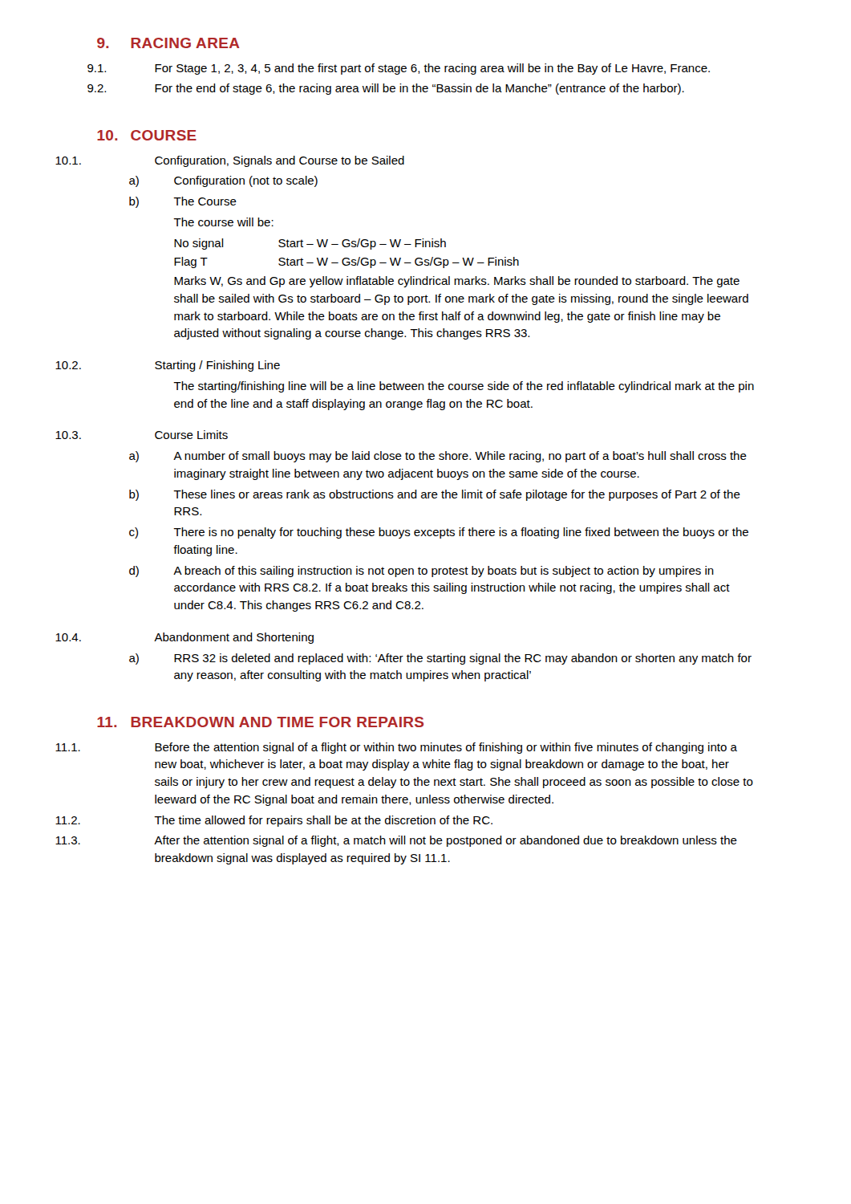9. RACING AREA
9.1. For Stage 1, 2, 3, 4, 5 and the first part of stage 6, the racing area will be in the Bay of Le Havre, France.
9.2. For the end of stage 6, the racing area will be in the “Bassin de la Manche” (entrance of the harbor).
10. COURSE
10.1. Configuration, Signals and Course to be Sailed
a) Configuration (not to scale)
b) The Course
The course will be:
No signal Start – W – Gs/Gp – W – Finish
Flag TStart – W – Gs/Gp – W – Gs/Gp – W – Finish
Marks W, Gs and Gp are yellow inflatable cylindrical marks. Marks shall be rounded to starboard. The gate shall be sailed with Gs to starboard – Gp to port. If one mark of the gate is missing, round the single leeward mark to starboard. While the boats are on the first half of a downwind leg, the gate or finish line may be adjusted without signaling a course change. This changes RRS 33.
10.2. Starting / Finishing Line
The starting/finishing line will be a line between the course side of the red inflatable cylindrical mark at the pin end of the line and a staff displaying an orange flag on the RC boat.
10.3. Course Limits
a) A number of small buoys may be laid close to the shore. While racing, no part of a boat’s hull shall cross the imaginary straight line between any two adjacent buoys on the same side of the course.
b) These lines or areas rank as obstructions and are the limit of safe pilotage for the purposes of Part 2 of the RRS.
c) There is no penalty for touching these buoys excepts if there is a floating line fixed between the buoys or the floating line.
d) A breach of this sailing instruction is not open to protest by boats but is subject to action by umpires in accordance with RRS C8.2. If a boat breaks this sailing instruction while not racing, the umpires shall act under C8.4. This changes RRS C6.2 and C8.2.
10.4. Abandonment and Shortening
a) RRS 32 is deleted and replaced with: ‘After the starting signal the RC may abandon or shorten any match for any reason, after consulting with the match umpires when practical’
11. BREAKDOWN AND TIME FOR REPAIRS
11.1. Before the attention signal of a flight or within two minutes of finishing or within five minutes of changing into a new boat, whichever is later, a boat may display a white flag to signal breakdown or damage to the boat, her sails or injury to her crew and request a delay to the next start. She shall proceed as soon as possible to close to leeward of the RC Signal boat and remain there, unless otherwise directed.
11.2. The time allowed for repairs shall be at the discretion of the RC.
11.3. After the attention signal of a flight, a match will not be postponed or abandoned due to breakdown unless the breakdown signal was displayed as required by SI 11.1.